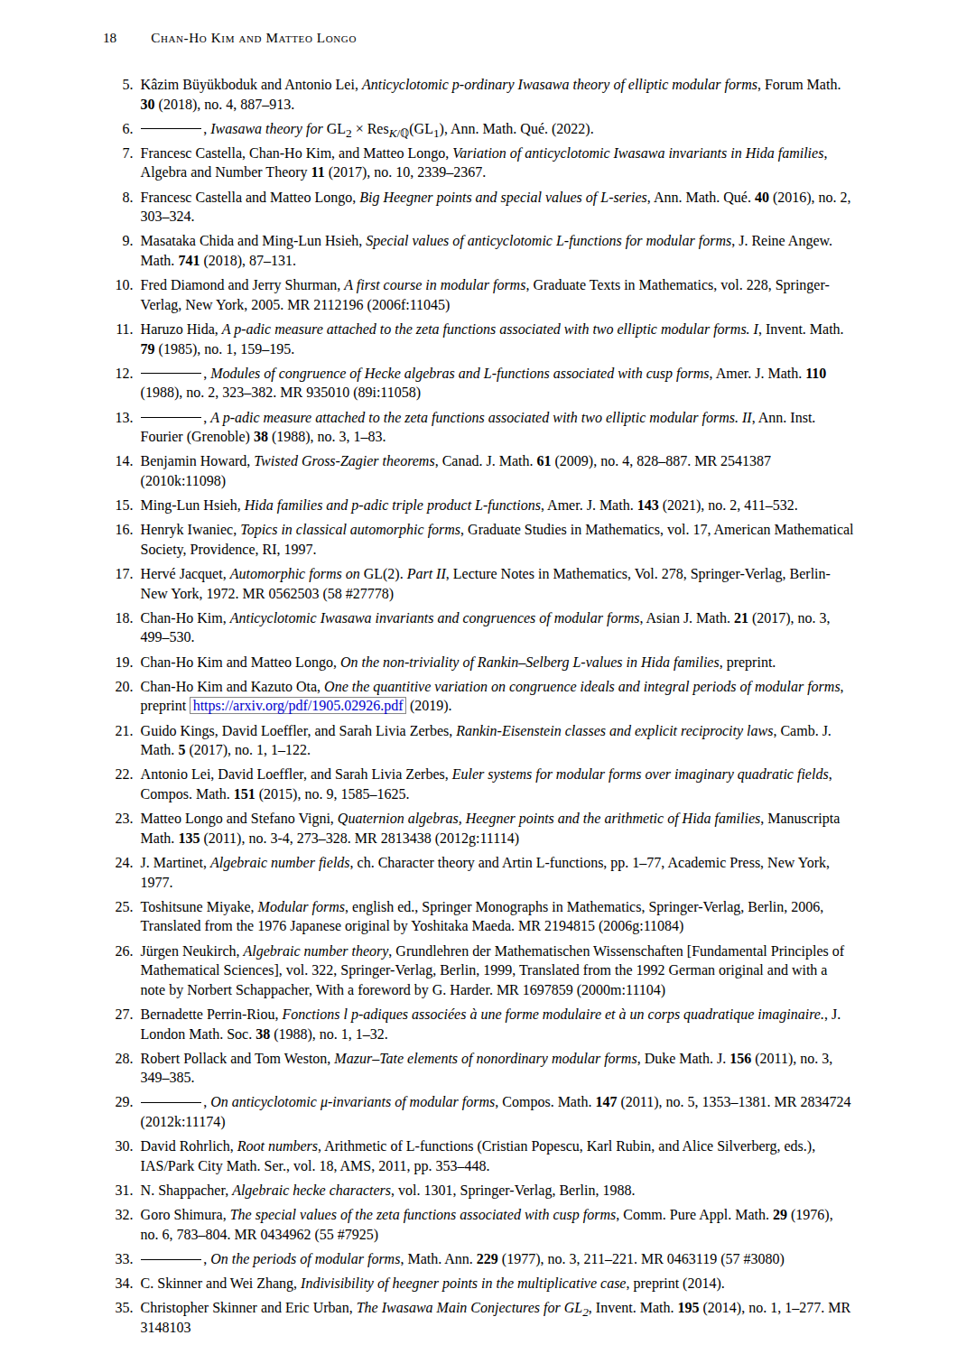18 Chan-Ho Kim and Matteo Longo
Kâzim Büyükboduk and Antonio Lei, Anticyclotomic p-ordinary Iwasawa theory of elliptic modular forms, Forum Math. 30 (2018), no. 4, 887–913.
, Iwasawa theory for GL2 × ResK/ℚ(GL1), Ann. Math. Qué. (2022).
Francesc Castella, Chan-Ho Kim, and Matteo Longo, Variation of anticyclotomic Iwasawa invariants in Hida families, Algebra and Number Theory 11 (2017), no. 10, 2339–2367.
Francesc Castella and Matteo Longo, Big Heegner points and special values of L-series, Ann. Math. Qué. 40 (2016), no. 2, 303–324.
Masataka Chida and Ming-Lun Hsieh, Special values of anticyclotomic L-functions for modular forms, J. Reine Angew. Math. 741 (2018), 87–131.
Fred Diamond and Jerry Shurman, A first course in modular forms, Graduate Texts in Mathematics, vol. 228, Springer-Verlag, New York, 2005. MR 2112196 (2006f:11045)
Haruzo Hida, A p-adic measure attached to the zeta functions associated with two elliptic modular forms. I, Invent. Math. 79 (1985), no. 1, 159–195.
, Modules of congruence of Hecke algebras and L-functions associated with cusp forms, Amer. J. Math. 110 (1988), no. 2, 323–382. MR 935010 (89i:11058)
, A p-adic measure attached to the zeta functions associated with two elliptic modular forms. II, Ann. Inst. Fourier (Grenoble) 38 (1988), no. 3, 1–83.
Benjamin Howard, Twisted Gross-Zagier theorems, Canad. J. Math. 61 (2009), no. 4, 828–887. MR 2541387 (2010k:11098)
Ming-Lun Hsieh, Hida families and p-adic triple product L-functions, Amer. J. Math. 143 (2021), no. 2, 411–532.
Henryk Iwaniec, Topics in classical automorphic forms, Graduate Studies in Mathematics, vol. 17, American Mathematical Society, Providence, RI, 1997.
Hervé Jacquet, Automorphic forms on GL(2). Part II, Lecture Notes in Mathematics, Vol. 278, Springer-Verlag, Berlin-New York, 1972. MR 0562503 (58 #27778)
Chan-Ho Kim, Anticyclotomic Iwasawa invariants and congruences of modular forms, Asian J. Math. 21 (2017), no. 3, 499–530.
Chan-Ho Kim and Matteo Longo, On the non-triviality of Rankin–Selberg L-values in Hida families, preprint.
Chan-Ho Kim and Kazuto Ota, One the quantitive variation on congruence ideals and integral periods of modular forms, preprint https://arxiv.org/pdf/1905.02926.pdf (2019).
Guido Kings, David Loeffler, and Sarah Livia Zerbes, Rankin-Eisenstein classes and explicit reciprocity laws, Camb. J. Math. 5 (2017), no. 1, 1–122.
Antonio Lei, David Loeffler, and Sarah Livia Zerbes, Euler systems for modular forms over imaginary quadratic fields, Compos. Math. 151 (2015), no. 9, 1585–1625.
Matteo Longo and Stefano Vigni, Quaternion algebras, Heegner points and the arithmetic of Hida families, Manuscripta Math. 135 (2011), no. 3-4, 273–328. MR 2813438 (2012g:11114)
J. Martinet, Algebraic number fields, ch. Character theory and Artin L-functions, pp. 1–77, Academic Press, New York, 1977.
Toshitsune Miyake, Modular forms, english ed., Springer Monographs in Mathematics, Springer-Verlag, Berlin, 2006, Translated from the 1976 Japanese original by Yoshitaka Maeda. MR 2194815 (2006g:11084)
Jürgen Neukirch, Algebraic number theory, Grundlehren der Mathematischen Wissenschaften [Fundamental Principles of Mathematical Sciences], vol. 322, Springer-Verlag, Berlin, 1999, Translated from the 1992 German original and with a note by Norbert Schappacher, With a foreword by G. Harder. MR 1697859 (2000m:11104)
Bernadette Perrin-Riou, Fonctions l p-adiques associées à une forme modulaire et à un corps quadratique imaginaire., J. London Math. Soc. 38 (1988), no. 1, 1–32.
Robert Pollack and Tom Weston, Mazur–Tate elements of nonordinary modular forms, Duke Math. J. 156 (2011), no. 3, 349–385.
, On anticyclotomic μ-invariants of modular forms, Compos. Math. 147 (2011), no. 5, 1353–1381. MR 2834724 (2012k:11174)
David Rohrlich, Root numbers, Arithmetic of L-functions (Cristian Popescu, Karl Rubin, and Alice Silverberg, eds.), IAS/Park City Math. Ser., vol. 18, AMS, 2011, pp. 353–448.
N. Shappacher, Algebraic hecke characters, vol. 1301, Springer-Verlag, Berlin, 1988.
Goro Shimura, The special values of the zeta functions associated with cusp forms, Comm. Pure Appl. Math. 29 (1976), no. 6, 783–804. MR 0434962 (55 #7925)
, On the periods of modular forms, Math. Ann. 229 (1977), no. 3, 211–221. MR 0463119 (57 #3080)
C. Skinner and Wei Zhang, Indivisibility of heegner points in the multiplicative case, preprint (2014).
Christopher Skinner and Eric Urban, The Iwasawa Main Conjectures for GL2, Invent. Math. 195 (2014), no. 1, 1–277. MR 3148103